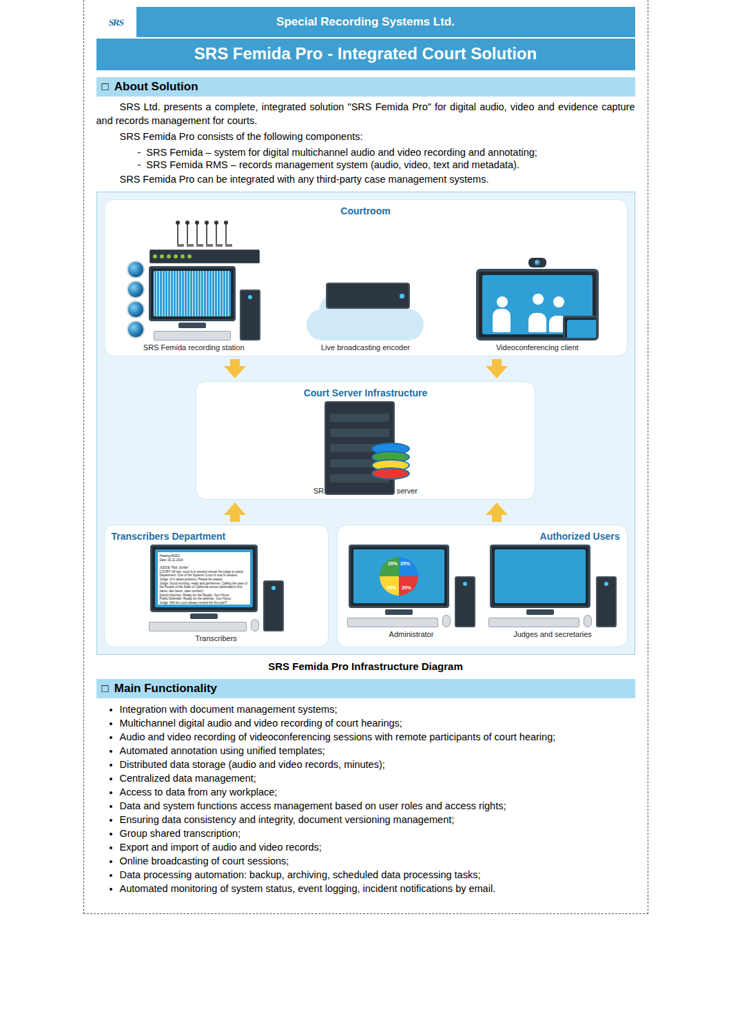SRS
Special Recording Systems Ltd.
SRS Femida Pro - Integrated Court Solution
About Solution
SRS Ltd. presents a complete, integrated solution "SRS Femida Pro" for digital audio, video and evidence capture and records management for courts.
SRS Femida Pro consists of the following components:
SRS Femida – system for digital multichannel audio and video recording and annotating;
SRS Femida RMS – records management system (audio, video, text and metadata).
SRS Femida Pro can be integrated with any third-party case management systems.
Courtroom
SRS Femida recording station
Live broadcasting encoder
Videoconferencing client
Court Server Infrastructure
SRS Femida RMS court server
Transcribers Department
Hearing #1001
Date: 01.11.2016
JUDGE "Roll, Scribe"
COURT: All rise, court is in session except the judge to stand.
Department: One of the Superior Court is now in session.
Judge: (if it raises position). Please be seated.
Judge: Good morning, ready and gentlemen. Calling the case of the People of the State of California versus (defendant's first name, last name, case number).
District Attorney: Ready for the People, Your Honor.
Public Defender: Ready for the defense, Your Honor.
Judge: Will the court please remind the first part?
Clerk: Will the jury please stand and raise your right hand? Swear the everyone to stand, I do swear of you swear that you will here the case before this court, and that you will return a true verdict?
Transcribers
Authorized Users
20% 20% 20% 20%
Administrator
Judges and secretaries
SRS Femida Pro Infrastructure Diagram
Main Functionality
Integration with document management systems;
Multichannel digital audio and video recording of court hearings;
Audio and video recording of videoconferencing sessions with remote participants of court hearing;
Automated annotation using unified templates;
Distributed data storage (audio and video records, minutes);
Centralized data management;
Access to data from any workplace;
Data and system functions access management based on user roles and access rights;
Ensuring data consistency and integrity, document versioning management;
Group shared transcription;
Export and import of audio and video records;
Online broadcasting of court sessions;
Data processing automation: backup, archiving, scheduled data processing tasks;
Automated monitoring of system status, event logging, incident notifications by email.